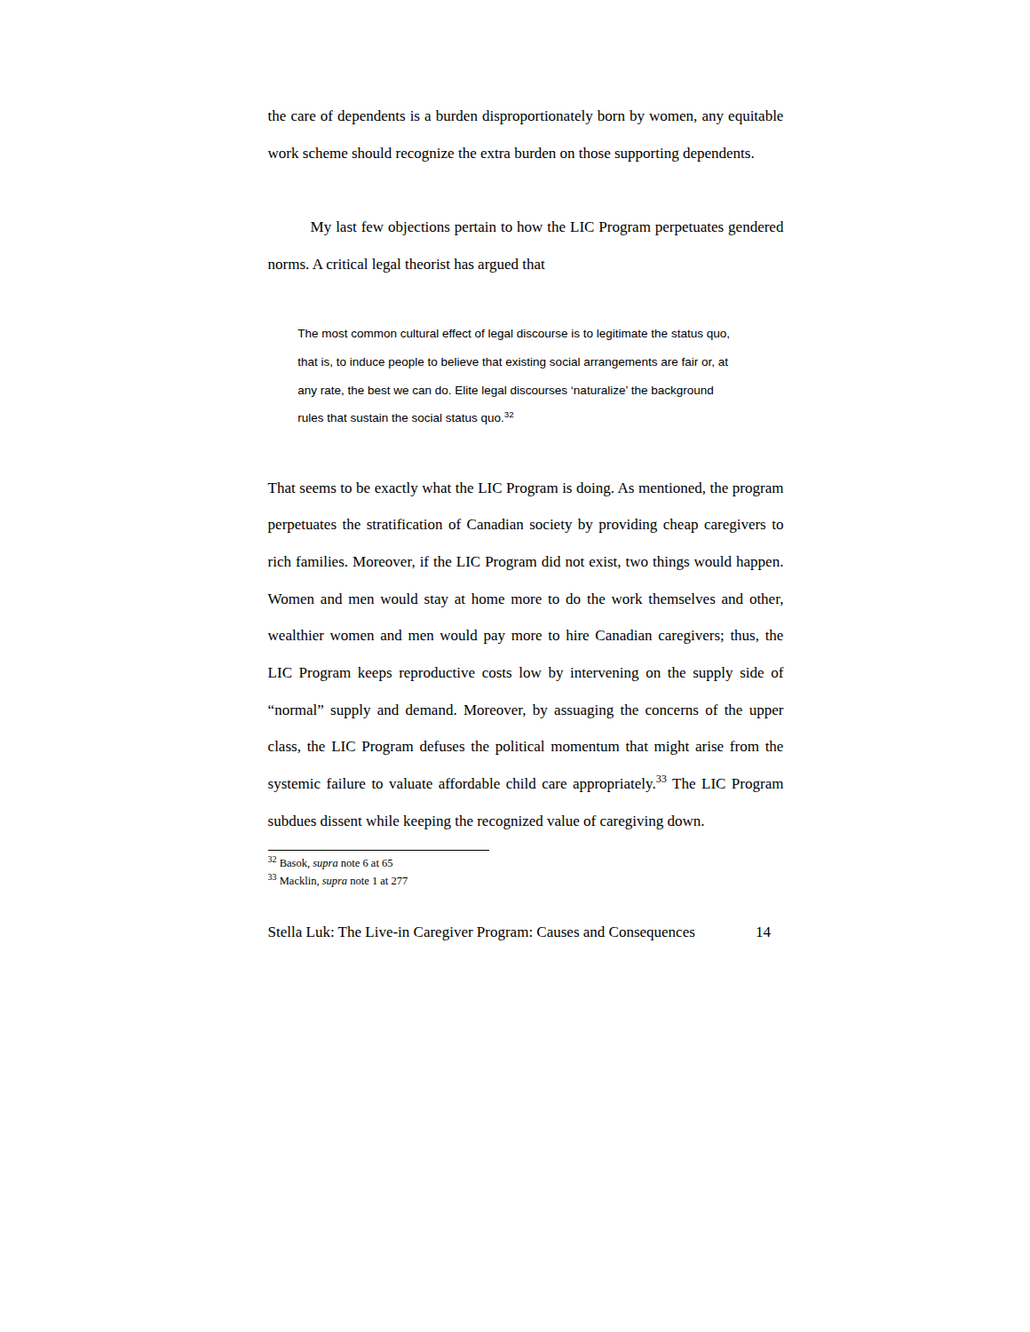the care of dependents is a burden disproportionately born by women, any equitable work scheme should recognize the extra burden on those supporting dependents.
My last few objections pertain to how the LIC Program perpetuates gendered norms. A critical legal theorist has argued that
The most common cultural effect of legal discourse is to legitimate the status quo, that is, to induce people to believe that existing social arrangements are fair or, at any rate, the best we can do. Elite legal discourses ‘naturalize’ the background rules that sustain the social status quo.32
That seems to be exactly what the LIC Program is doing. As mentioned, the program perpetuates the stratification of Canadian society by providing cheap caregivers to rich families. Moreover, if the LIC Program did not exist, two things would happen. Women and men would stay at home more to do the work themselves and other, wealthier women and men would pay more to hire Canadian caregivers; thus, the LIC Program keeps reproductive costs low by intervening on the supply side of “normal” supply and demand. Moreover, by assuaging the concerns of the upper class, the LIC Program defuses the political momentum that might arise from the systemic failure to valuate affordable child care appropriately.33 The LIC Program subdues dissent while keeping the recognized value of caregiving down.
32 Basok, supra note 6 at 65
33 Macklin, supra note 1 at 277
Stella Luk: The Live-in Caregiver Program: Causes and Consequences 14